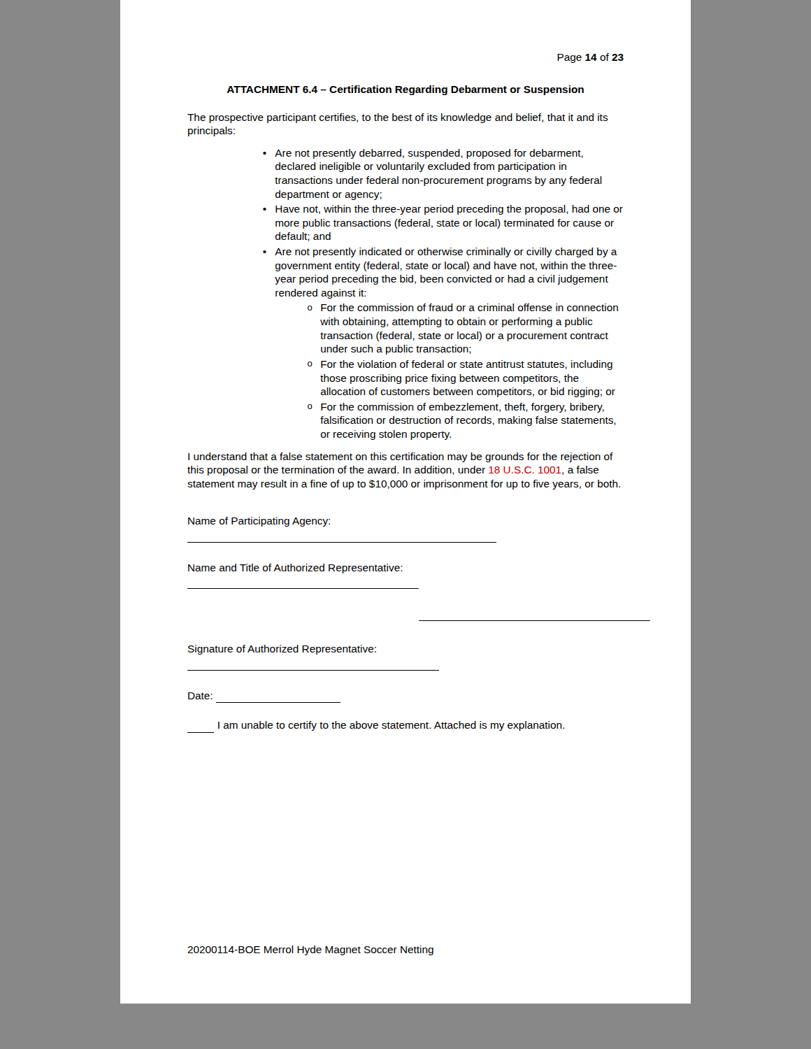Page 14 of 23
ATTACHMENT 6.4 – Certification Regarding Debarment or Suspension
The prospective participant certifies, to the best of its knowledge and belief, that it and its principals:
Are not presently debarred, suspended, proposed for debarment, declared ineligible or voluntarily excluded from participation in transactions under federal non-procurement programs by any federal department or agency;
Have not, within the three-year period preceding the proposal, had one or more public transactions (federal, state or local) terminated for cause or default; and
Are not presently indicated or otherwise criminally or civilly charged by a government entity (federal, state or local) and have not, within the three-year period preceding the bid, been convicted or had a civil judgement rendered against it:
For the commission of fraud or a criminal offense in connection with obtaining, attempting to obtain or performing a public transaction (federal, state or local) or a procurement contract under such a public transaction;
For the violation of federal or state antitrust statutes, including those proscribing price fixing between competitors, the allocation of customers between competitors, or bid rigging; or
For the commission of embezzlement, theft, forgery, bribery, falsification or destruction of records, making false statements, or receiving stolen property.
I understand that a false statement on this certification may be grounds for the rejection of this proposal or the termination of the award. In addition, under 18 U.S.C. 1001, a false statement may result in a fine of up to $10,000 or imprisonment for up to five years, or both.
Name of Participating Agency:
Name and Title of Authorized Representative:
Signature of Authorized Representative:
Date:
I am unable to certify to the above statement. Attached is my explanation.
20200114-BOE Merrol Hyde Magnet Soccer Netting